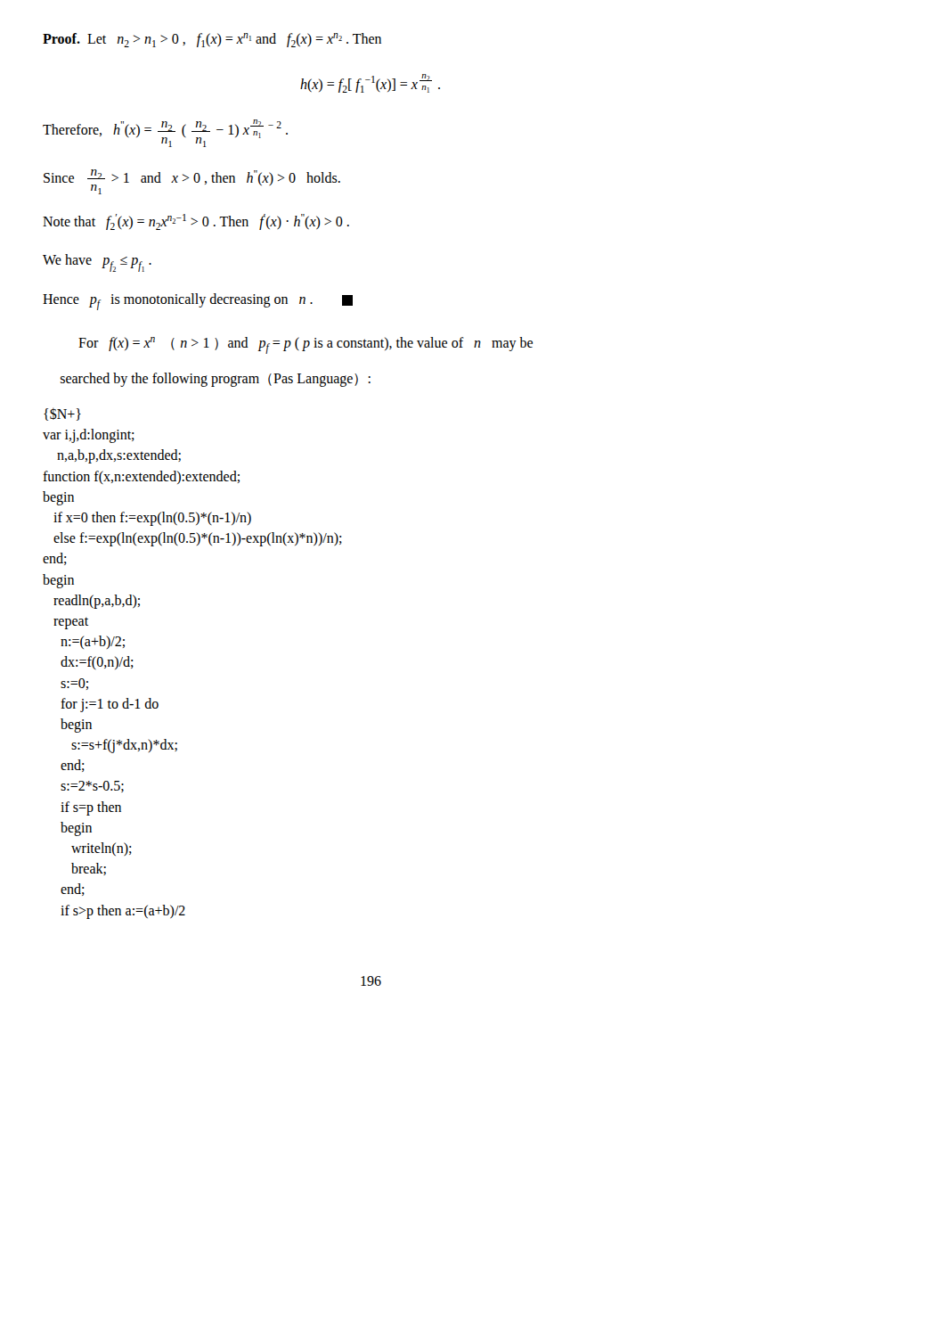Proof. Let n2 > n1 > 0 , f1(x) = xn1 and f2(x) = xn2 . Then
h(x) = f2[ f1−1(x)] = xn2 n1 .
Therefore, h"(x) = n2 n1 ( n2 n1 − 1) xn2 n1 − 2 .
Since n2 n1 > 1 and x > 0 , then h"(x) > 0 holds.
Note that f2′(x) = n2xn2−1 > 0 . Then f′(x) · h"(x) > 0 .
We have pf2 ≤ pf1 .
Hence pf is monotonically decreasing on n .
For f(x) = xn （ n > 1 ）and pf = p ( p is a constant), the value of n may be
searched by the following program（Pas Language）:
{$N+}
var i,j,d:longint;
    n,a,b,p,dx,s:extended;
function f(x,n:extended):extended;
begin
   if x=0 then f:=exp(ln(0.5)*(n-1)/n)
   else f:=exp(ln(exp(ln(0.5)*(n-1))-exp(ln(x)*n))/n);
end;
begin
   readln(p,a,b,d);
   repeat
     n:=(a+b)/2;
     dx:=f(0,n)/d;
     s:=0;
     for j:=1 to d-1 do
     begin
        s:=s+f(j*dx,n)*dx;
     end;
     s:=2*s-0.5;
     if s=p then
     begin
        writeln(n);
        break;
     end;
     if s>p then a:=(a+b)/2
196